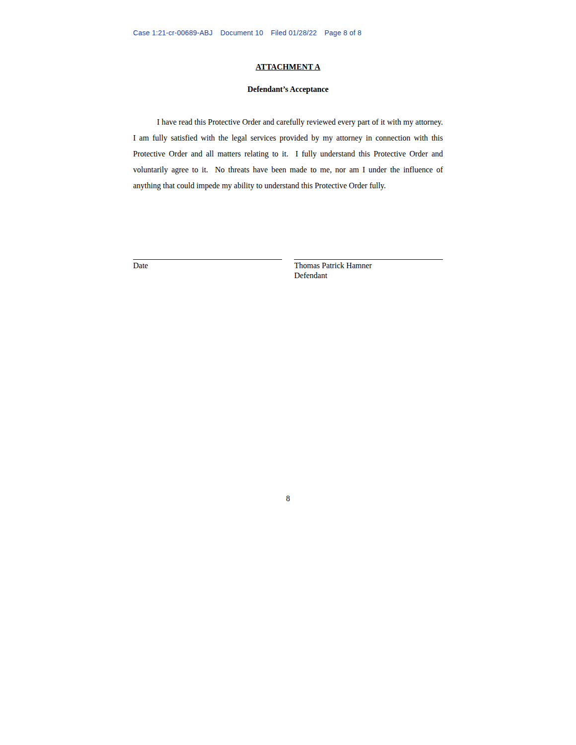Case 1:21-cr-00689-ABJ Document 10 Filed 01/28/22 Page 8 of 8
ATTACHMENT A
Defendant’s Acceptance
I have read this Protective Order and carefully reviewed every part of it with my attorney. I am fully satisfied with the legal services provided by my attorney in connection with this Protective Order and all matters relating to it. I fully understand this Protective Order and voluntarily agree to it. No threats have been made to me, nor am I under the influence of anything that could impede my ability to understand this Protective Order fully.
| Date | | Thomas Patrick Hamner Defendant |
8